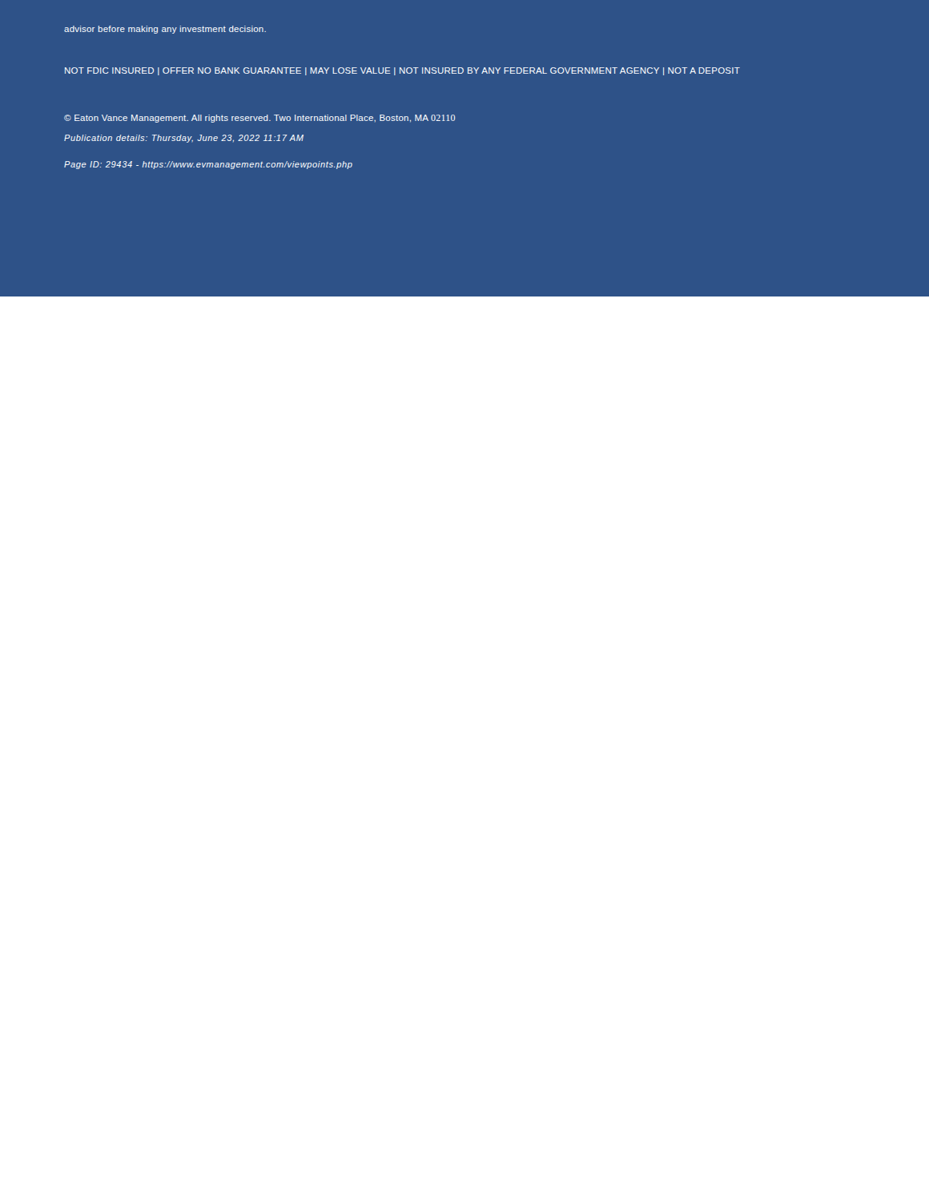advisor before making any investment decision.
NOT FDIC INSURED | OFFER NO BANK GUARANTEE | MAY LOSE VALUE | NOT INSURED BY ANY FEDERAL GOVERNMENT AGENCY | NOT A DEPOSIT
© Eaton Vance Management. All rights reserved. Two International Place, Boston, MA 02110
Publication details: Thursday, June 23, 2022 11:17 AM
Page ID: 29434 - https://www.evmanagement.com/viewpoints.php